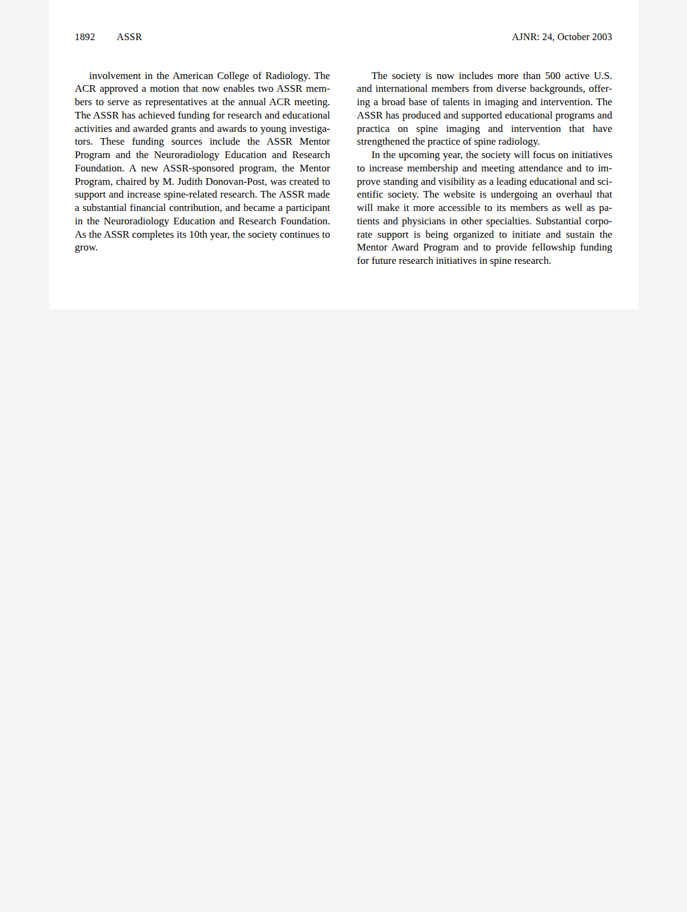1892 ASSR
AJNR: 24, October 2003
involvement in the American College of Radiology. The ACR approved a motion that now enables two ASSR members to serve as representatives at the annual ACR meeting. The ASSR has achieved funding for research and educational activities and awarded grants and awards to young investigators. These funding sources include the ASSR Mentor Program and the Neuroradiology Education and Research Foundation. A new ASSR-sponsored program, the Mentor Program, chaired by M. Judith Donovan-Post, was created to support and increase spine-related research. The ASSR made a substantial financial contribution, and became a participant in the Neuroradiology Education and Research Foundation. As the ASSR completes its 10th year, the society continues to grow.
The society is now includes more than 500 active U.S. and international members from diverse backgrounds, offering a broad base of talents in imaging and intervention. The ASSR has produced and supported educational programs and practica on spine imaging and intervention that have strengthened the practice of spine radiology.
In the upcoming year, the society will focus on initiatives to increase membership and meeting attendance and to improve standing and visibility as a leading educational and scientific society. The website is undergoing an overhaul that will make it more accessible to its members as well as patients and physicians in other specialties. Substantial corporate support is being organized to initiate and sustain the Mentor Award Program and to provide fellowship funding for future research initiatives in spine research.